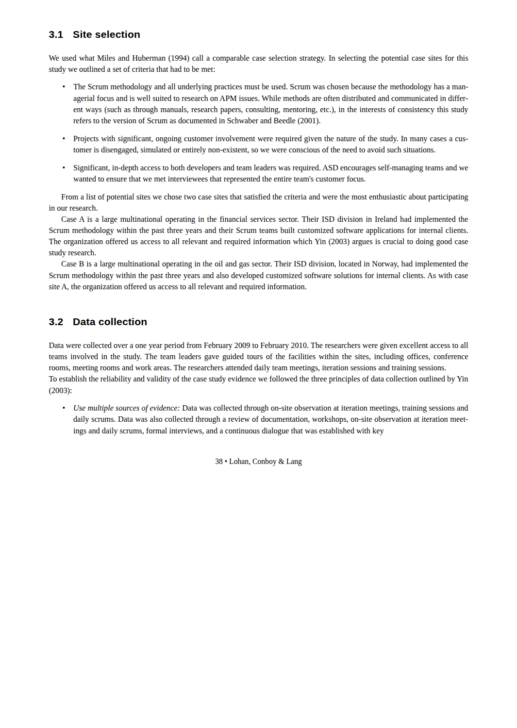3.1 Site selection
We used what Miles and Huberman (1994) call a comparable case selection strategy. In selecting the potential case sites for this study we outlined a set of criteria that had to be met:
The Scrum methodology and all underlying practices must be used. Scrum was chosen because the methodology has a managerial focus and is well suited to research on APM issues. While methods are often distributed and communicated in different ways (such as through manuals, research papers, consulting, mentoring, etc.), in the interests of consistency this study refers to the version of Scrum as documented in Schwaber and Beedle (2001).
Projects with significant, ongoing customer involvement were required given the nature of the study. In many cases a customer is disengaged, simulated or entirely non-existent, so we were conscious of the need to avoid such situations.
Significant, in-depth access to both developers and team leaders was required. ASD encourages self-managing teams and we wanted to ensure that we met interviewees that represented the entire team's customer focus.
From a list of potential sites we chose two case sites that satisfied the criteria and were the most enthusiastic about participating in our research.
Case A is a large multinational operating in the financial services sector. Their ISD division in Ireland had implemented the Scrum methodology within the past three years and their Scrum teams built customized software applications for internal clients. The organization offered us access to all relevant and required information which Yin (2003) argues is crucial to doing good case study research.
Case B is a large multinational operating in the oil and gas sector. Their ISD division, located in Norway, had implemented the Scrum methodology within the past three years and also developed customized software solutions for internal clients. As with case site A, the organization offered us access to all relevant and required information.
3.2 Data collection
Data were collected over a one year period from February 2009 to February 2010. The researchers were given excellent access to all teams involved in the study. The team leaders gave guided tours of the facilities within the sites, including offices, conference rooms, meeting rooms and work areas. The researchers attended daily team meetings, iteration sessions and training sessions.
To establish the reliability and validity of the case study evidence we followed the three principles of data collection outlined by Yin (2003):
Use multiple sources of evidence: Data was collected through on-site observation at iteration meetings, training sessions and daily scrums. Data was also collected through a review of documentation, workshops, on-site observation at iteration meetings and daily scrums, formal interviews, and a continuous dialogue that was established with key
38 • Lohan, Conboy & Lang